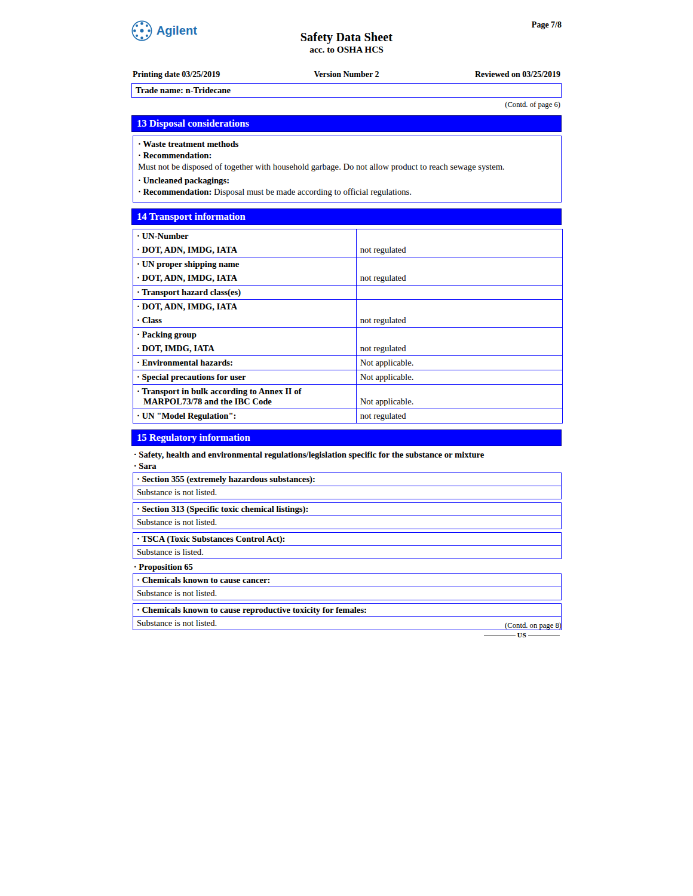Agilent
Page 7/8
Safety Data Sheet
acc. to OSHA HCS
Printing date 03/25/2019
Version Number 2
Reviewed on 03/25/2019
Trade name: n-Tridecane
(Contd. of page 6)
13 Disposal considerations
Waste treatment methods
Recommendation:
Must not be disposed of together with household garbage. Do not allow product to reach sewage system.
Uncleaned packagings:
Recommendation: Disposal must be made according to official regulations.
14 Transport information
| UN-Number | |
| DOT, ADN, IMDG, IATA | not regulated |
| UN proper shipping name | |
| DOT, ADN, IMDG, IATA | not regulated |
| Transport hazard class(es) | |
| DOT, ADN, IMDG, IATA | |
| Class | not regulated |
| Packing group | |
| DOT, IMDG, IATA | not regulated |
| Environmental hazards: | Not applicable. |
| Special precautions for user | Not applicable. |
| Transport in bulk according to Annex II of MARPOL73/78 and the IBC Code | Not applicable. |
| UN "Model Regulation": | not regulated |
15 Regulatory information
· Safety, health and environmental regulations/legislation specific for the substance or mixture
· Sara
· Section 355 (extremely hazardous substances):
Substance is not listed.
· Section 313 (Specific toxic chemical listings):
Substance is not listed.
· TSCA (Toxic Substances Control Act):
Substance is listed.
· Proposition 65
· Chemicals known to cause cancer:
Substance is not listed.
· Chemicals known to cause reproductive toxicity for females:
Substance is not listed.
(Contd. on page 8) US